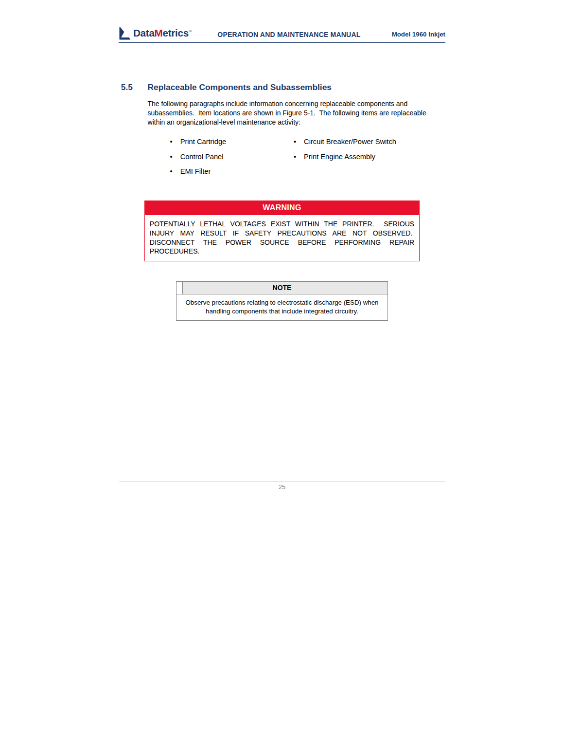Data Metrics™
OPERATION AND MAINTENANCE MANUAL
Model 1960 Inkjet
5.5
Replaceable Components and Subassemblies
The following paragraphs include information concerning replaceable components and subassemblies. Item locations are shown in Figure 5-1. The following items are replaceable within an organizational-level maintenance activity:
•Print Cartridge
•Control Panel
•EMI Filter
•Circuit Breaker/Power Switch
•Print Engine Assembly
WARNING
POTENTIALLY LETHAL VOLTAGES EXIST WITHIN THE PRINTER. SERIOUS INJURY MAY RESULT IF SAFETY PRECAUTIONS ARE NOT OBSERVED. DISCONNECT THE POWER SOURCE BEFORE PERFORMING REPAIR PROCEDURES.
NOTE
Observe precautions relating to electrostatic discharge (ESD) when handling components that include integrated circuitry.
25